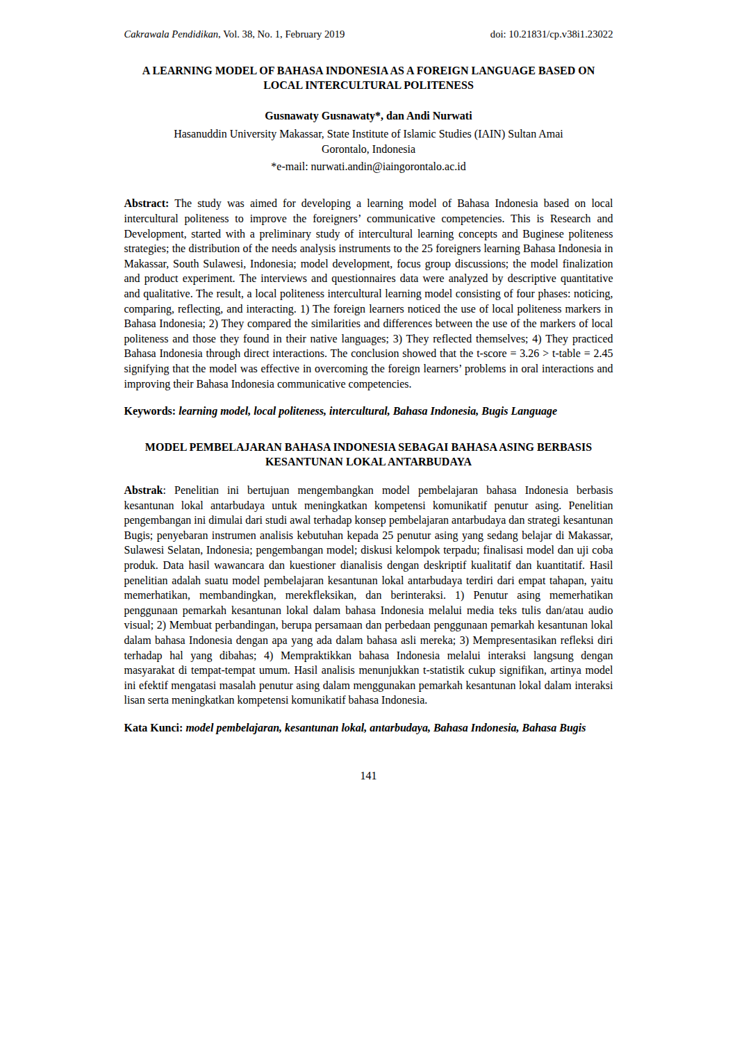Cakrawala Pendidikan, Vol. 38, No. 1, February 2019 doi: 10.21831/cp.v38i1.23022
A Learning Model of Bahasa Indonesia as a Foreign Language Based on Local Intercultural Politeness
Gusnawaty Gusnawaty*, dan Andi Nurwati
Hasanuddin University Makassar, State Institute of Islamic Studies (IAIN) Sultan Amai
Gorontalo, Indonesia
*e-mail: nurwati.andin@iaingorontalo.ac.id
Abstract: The study was aimed for developing a learning model of Bahasa Indonesia based on local intercultural politeness to improve the foreigners’ communicative competencies. This is Research and Development, started with a preliminary study of intercultural learning concepts and Buginese politeness strategies; the distribution of the needs analysis instruments to the 25 foreigners learning Bahasa Indonesia in Makassar, South Sulawesi, Indonesia; model development, focus group discussions; the model finalization and product experiment. The interviews and questionnaires data were analyzed by descriptive quantitative and qualitative. The result, a local politeness intercultural learning model consisting of four phases: noticing, comparing, reflecting, and interacting. 1) The foreign learners noticed the use of local politeness markers in Bahasa Indonesia; 2) They compared the similarities and differences between the use of the markers of local politeness and those they found in their native languages; 3) They reflected themselves; 4) They practiced Bahasa Indonesia through direct interactions. The conclusion showed that the t-score = 3.26 > t-table = 2.45 signifying that the model was effective in overcoming the foreign learners’ problems in oral interactions and improving their Bahasa Indonesia communicative competencies.
Keywords: learning model, local politeness, intercultural, Bahasa Indonesia, Bugis Language
Model Pembelajaran Bahasa Indonesia Sebagai Bahasa Asing Berbasis Kesantunan Lokal Antarbudaya
Abstrak: Penelitian ini bertujuan mengembangkan model pembelajaran bahasa Indonesia berbasis kesantunan lokal antarbudaya untuk meningkatkan kompetensi komunikatif penutur asing. Penelitian pengembangan ini dimulai dari studi awal terhadap konsep pembelajaran antarbudaya dan strategi kesantunan Bugis; penyebaran instrumen analisis kebutuhan kepada 25 penutur asing yang sedang belajar di Makassar, Sulawesi Selatan, Indonesia; pengembangan model; diskusi kelompok terpadu; finalisasi model dan uji coba produk. Data hasil wawancara dan kuestioner dianalisis dengan deskriptif kualitatif dan kuantitatif. Hasil penelitian adalah suatu model pembelajaran kesantunan lokal antarbudaya terdiri dari empat tahapan, yaitu memerhatikan, membandingkan, merekfleksikan, dan berinteraksi. 1) Penutur asing memerhatikan penggunaan pemarkah kesantunan lokal dalam bahasa Indonesia melalui media teks tulis dan/atau audio visual; 2) Membuat perbandingan, berupa persamaan dan perbedaan penggunaan pemarkah kesantunan lokal dalam bahasa Indonesia dengan apa yang ada dalam bahasa asli mereka; 3) Mempresentasikan refleksi diri terhadap hal yang dibahas; 4) Mempraktikkan bahasa Indonesia melalui interaksi langsung dengan masyarakat di tempat-tempat umum. Hasil analisis menunjukkan t-statistik cukup signifikan, artinya model ini efektif mengatasi masalah penutur asing dalam menggunakan pemarkah kesantunan lokal dalam interaksi lisan serta meningkatkan kompetensi komunikatif bahasa Indonesia.
Kata Kunci: model pembelajaran, kesantunan lokal, antarbudaya, Bahasa Indonesia, Bahasa Bugis
141